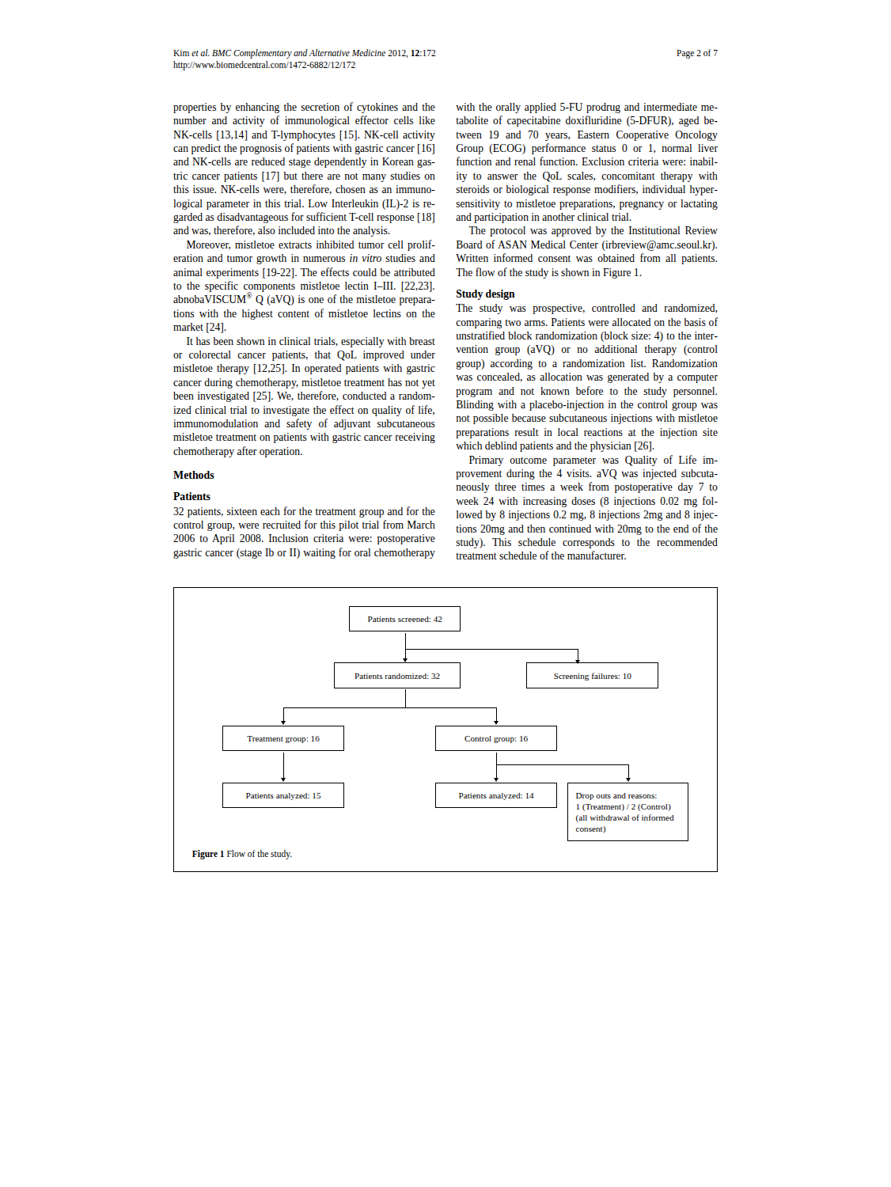Kim et al. BMC Complementary and Alternative Medicine 2012, 12:172
http://www.biomedcentral.com/1472-6882/12/172
Page 2 of 7
properties by enhancing the secretion of cytokines and the number and activity of immunological effector cells like NK-cells [13,14] and T-lymphocytes [15]. NK-cell activity can predict the prognosis of patients with gastric cancer [16] and NK-cells are reduced stage dependently in Korean gastric cancer patients [17] but there are not many studies on this issue. NK-cells were, therefore, chosen as an immunological parameter in this trial. Low Interleukin (IL)-2 is regarded as disadvantageous for sufficient T-cell response [18] and was, therefore, also included into the analysis.
Moreover, mistletoe extracts inhibited tumor cell proliferation and tumor growth in numerous in vitro studies and animal experiments [19-22]. The effects could be attributed to the specific components mistletoe lectin I–III. [22,23]. abnobaVISCUM® Q (aVQ) is one of the mistletoe preparations with the highest content of mistletoe lectins on the market [24].
It has been shown in clinical trials, especially with breast or colorectal cancer patients, that QoL improved under mistletoe therapy [12,25]. In operated patients with gastric cancer during chemotherapy, mistletoe treatment has not yet been investigated [25]. We, therefore, conducted a randomized clinical trial to investigate the effect on quality of life, immunomodulation and safety of adjuvant subcutaneous mistletoe treatment on patients with gastric cancer receiving chemotherapy after operation.
Methods
Patients
32 patients, sixteen each for the treatment group and for the control group, were recruited for this pilot trial from March 2006 to April 2008. Inclusion criteria were: postoperative gastric cancer (stage Ib or II) waiting for oral chemotherapy with the orally applied 5-FU prodrug and intermediate metabolite of capecitabine doxifluridine (5-DFUR), aged between 19 and 70 years, Eastern Cooperative Oncology Group (ECOG) performance status 0 or 1, normal liver function and renal function. Exclusion criteria were: inability to answer the QoL scales, concomitant therapy with steroids or biological response modifiers, individual hypersensitivity to mistletoe preparations, pregnancy or lactating and participation in another clinical trial.
The protocol was approved by the Institutional Review Board of ASAN Medical Center (irbreview@amc.seoul.kr). Written informed consent was obtained from all patients. The flow of the study is shown in Figure 1.
Study design
The study was prospective, controlled and randomized, comparing two arms. Patients were allocated on the basis of unstratified block randomization (block size: 4) to the intervention group (aVQ) or no additional therapy (control group) according to a randomization list. Randomization was concealed, as allocation was generated by a computer program and not known before to the study personnel. Blinding with a placebo-injection in the control group was not possible because subcutaneous injections with mistletoe preparations result in local reactions at the injection site which deblind patients and the physician [26].
Primary outcome parameter was Quality of Life improvement during the 4 visits. aVQ was injected subcutaneously three times a week from postoperative day 7 to week 24 with increasing doses (8 injections 0.02 mg followed by 8 injections 0.2 mg, 8 injections 2mg and 8 injections 20mg and then continued with 20mg to the end of the study). This schedule corresponds to the recommended treatment schedule of the manufacturer.
Patients screened: 42
Patients randomized: 32
Screening failures: 10
Treatment group: 16
Control group: 16
Patients analyzed: 15
Patients analyzed: 14
Drop outs and reasons:
1 (Treatment) / 2 (Control)
(all withdrawal of informed consent)
Figure 1 Flow of the study.